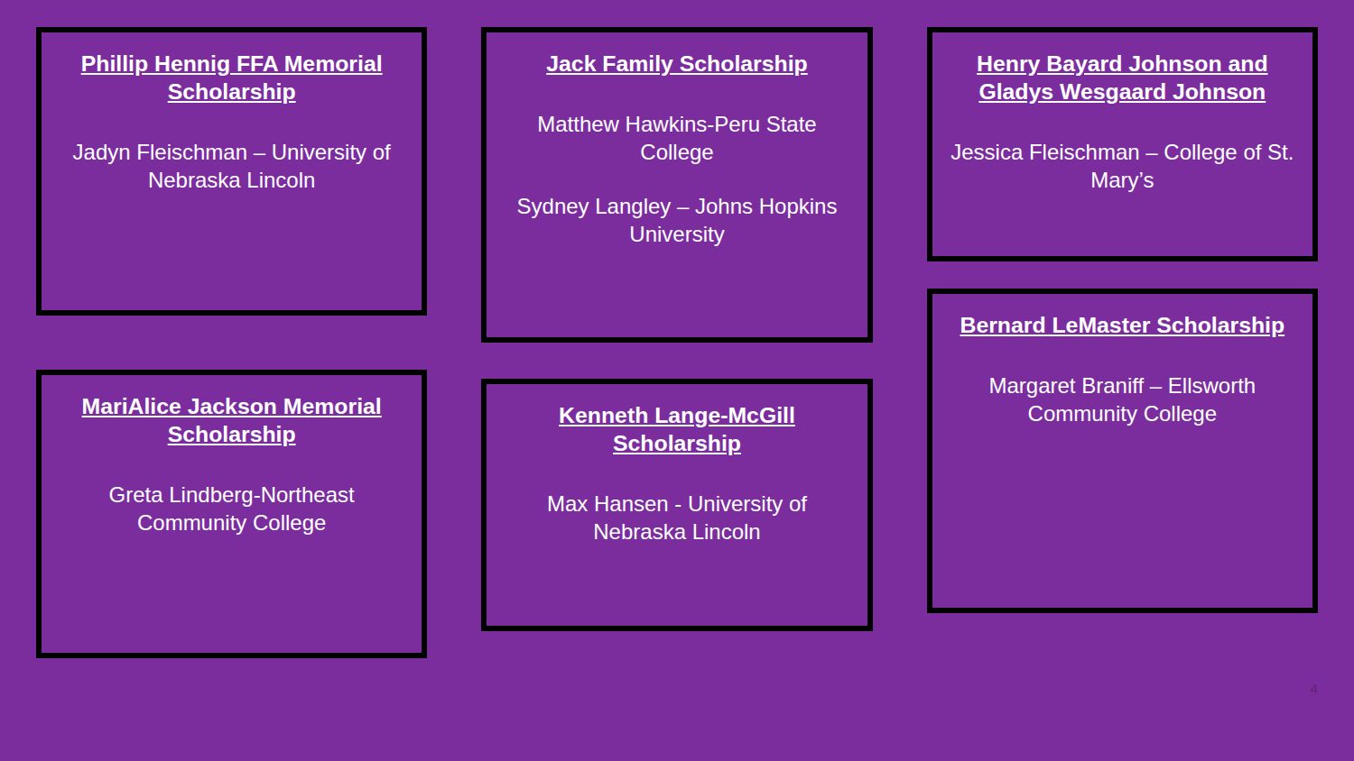Phillip Hennig FFA Memorial Scholarship
Jadyn Fleischman – University of Nebraska Lincoln
MariAlice Jackson Memorial Scholarship
Greta Lindberg-Northeast Community College
Jack Family Scholarship
Matthew Hawkins-Peru State College
Sydney Langley – Johns Hopkins University
Kenneth Lange-McGill Scholarship
Max Hansen - University of Nebraska Lincoln
Henry Bayard Johnson and Gladys Wesgaard Johnson
Jessica Fleischman – College of St. Mary’s
Bernard LeMaster Scholarship
Margaret Braniff – Ellsworth Community College
4